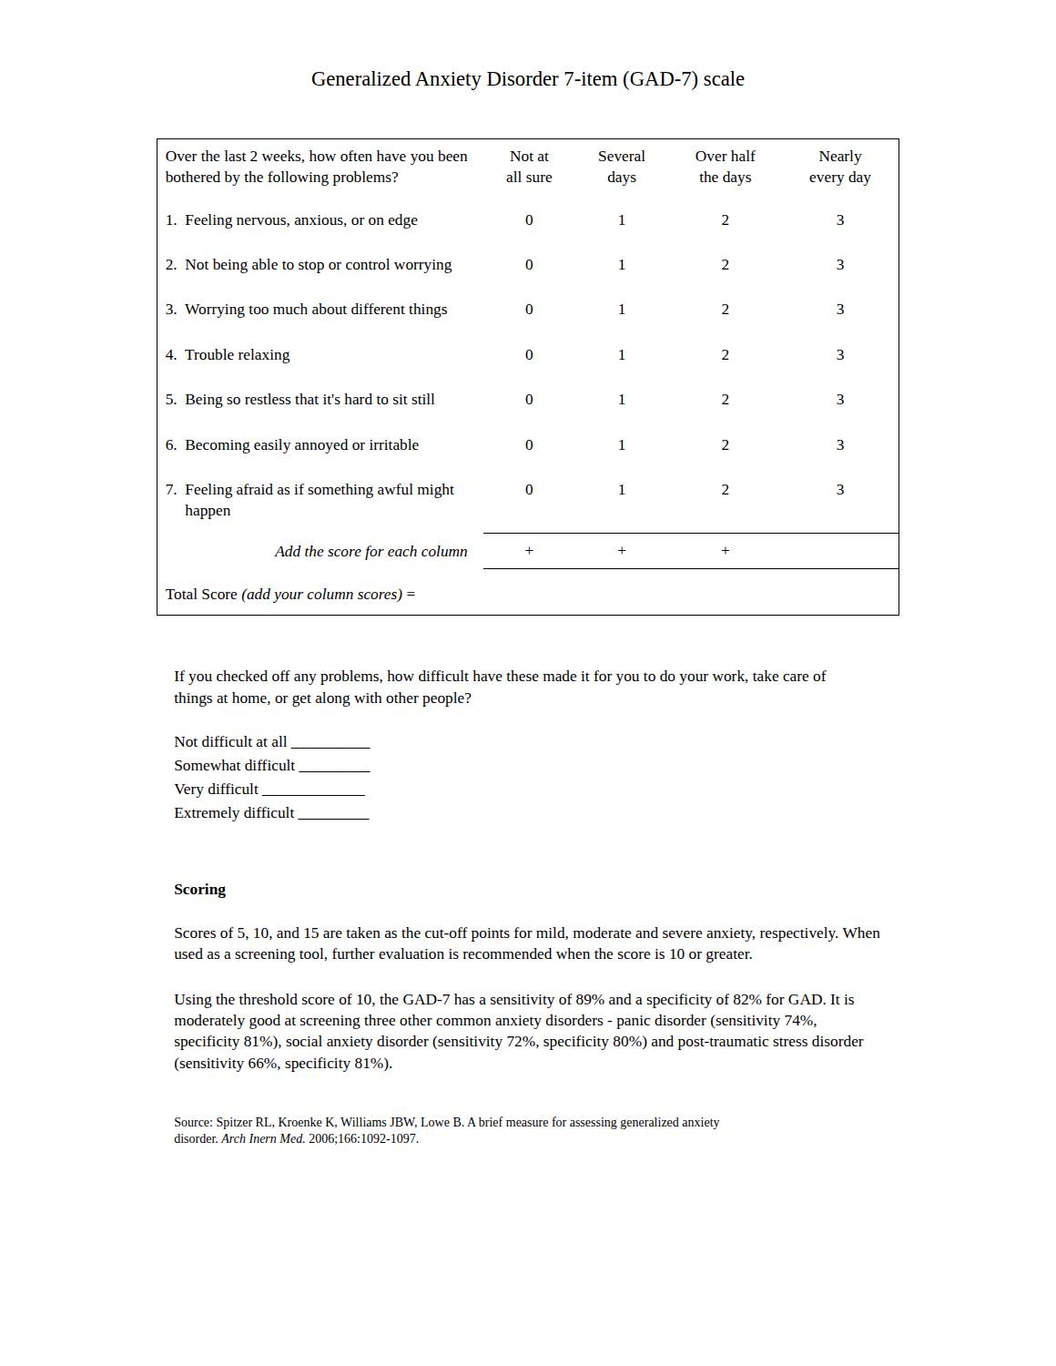Generalized Anxiety Disorder 7-item (GAD-7) scale
| Over the last 2 weeks, how often have you been bothered by the following problems? | Not at all sure | Several days | Over half the days | Nearly every day |
| --- | --- | --- | --- | --- |
| 1. Feeling nervous, anxious, or on edge | 0 | 1 | 2 | 3 |
| 2. Not being able to stop or control worrying | 0 | 1 | 2 | 3 |
| 3. Worrying too much about different things | 0 | 1 | 2 | 3 |
| 4. Trouble relaxing | 0 | 1 | 2 | 3 |
| 5. Being so restless that it's hard to sit still | 0 | 1 | 2 | 3 |
| 6. Becoming easily annoyed or irritable | 0 | 1 | 2 | 3 |
| 7. Feeling afraid as if something awful might happen | 0 | 1 | 2 | 3 |
| Add the score for each column | + | + | + | |
| Total Score (add your column scores) = | | | | |
If you checked off any problems, how difficult have these made it for you to do your work, take care of things at home, or get along with other people?
Not difficult at all __________
Somewhat difficult _________
Very difficult _____________
Extremely difficult _________
Scoring
Scores of 5, 10, and 15 are taken as the cut-off points for mild, moderate and severe anxiety, respectively. When used as a screening tool, further evaluation is recommended when the score is 10 or greater.
Using the threshold score of 10, the GAD-7 has a sensitivity of 89% and a specificity of 82% for GAD. It is moderately good at screening three other common anxiety disorders - panic disorder (sensitivity 74%, specificity 81%), social anxiety disorder (sensitivity 72%, specificity 80%) and post-traumatic stress disorder (sensitivity 66%, specificity 81%).
Source: Spitzer RL, Kroenke K, Williams JBW, Lowe B. A brief measure for assessing generalized anxiety
disorder. Arch Inern Med. 2006;166:1092-1097.